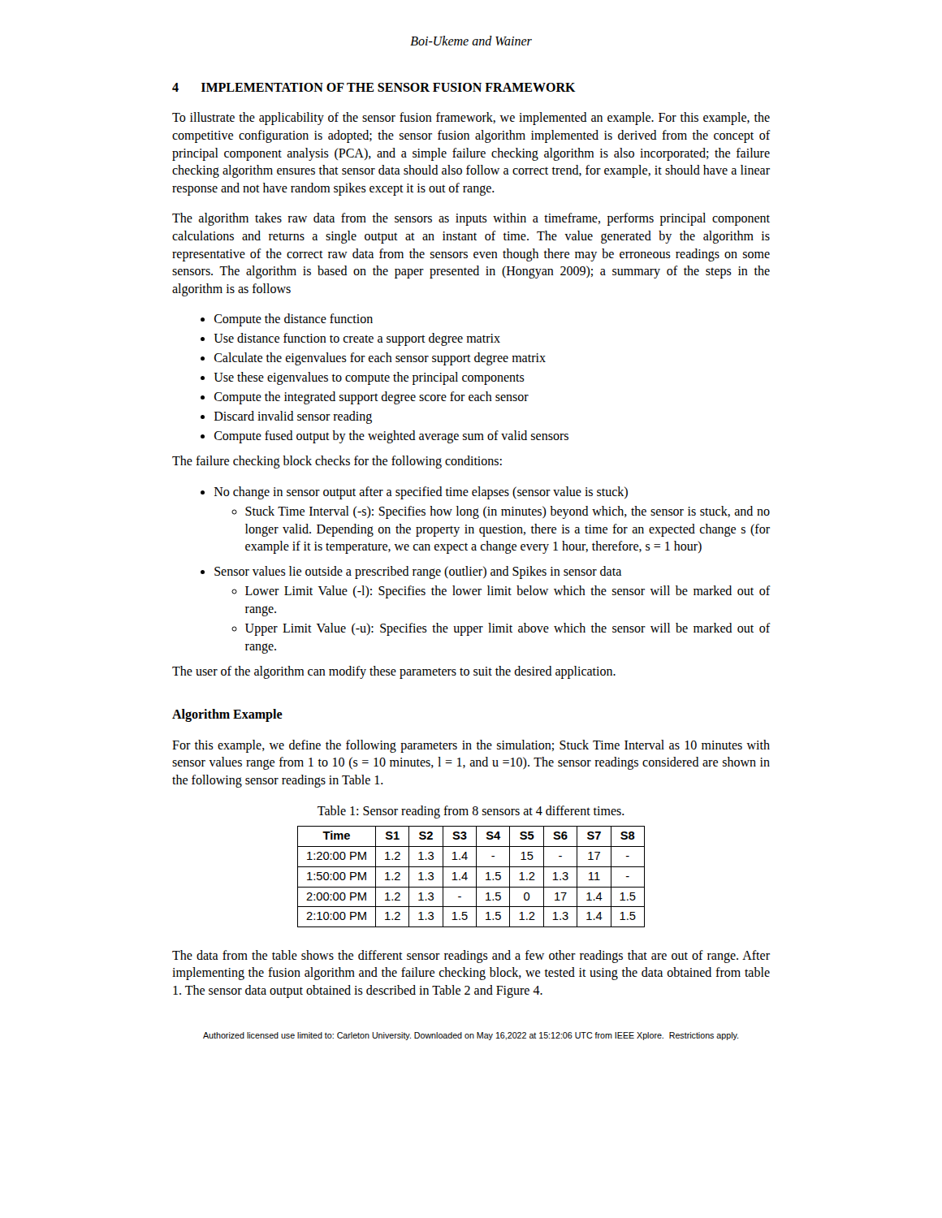Boi-Ukeme and Wainer
4 IMPLEMENTATION OF THE SENSOR FUSION FRAMEWORK
To illustrate the applicability of the sensor fusion framework, we implemented an example. For this example, the competitive configuration is adopted; the sensor fusion algorithm implemented is derived from the concept of principal component analysis (PCA), and a simple failure checking algorithm is also incorporated; the failure checking algorithm ensures that sensor data should also follow a correct trend, for example, it should have a linear response and not have random spikes except it is out of range.
The algorithm takes raw data from the sensors as inputs within a timeframe, performs principal component calculations and returns a single output at an instant of time. The value generated by the algorithm is representative of the correct raw data from the sensors even though there may be erroneous readings on some sensors. The algorithm is based on the paper presented in (Hongyan 2009); a summary of the steps in the algorithm is as follows
Compute the distance function
Use distance function to create a support degree matrix
Calculate the eigenvalues for each sensor support degree matrix
Use these eigenvalues to compute the principal components
Compute the integrated support degree score for each sensor
Discard invalid sensor reading
Compute fused output by the weighted average sum of valid sensors
The failure checking block checks for the following conditions:
No change in sensor output after a specified time elapses (sensor value is stuck)
Stuck Time Interval (-s): Specifies how long (in minutes) beyond which, the sensor is stuck, and no longer valid. Depending on the property in question, there is a time for an expected change s (for example if it is temperature, we can expect a change every 1 hour, therefore, s = 1 hour)
Sensor values lie outside a prescribed range (outlier) and Spikes in sensor data
Lower Limit Value (-l): Specifies the lower limit below which the sensor will be marked out of range.
Upper Limit Value (-u): Specifies the upper limit above which the sensor will be marked out of range.
The user of the algorithm can modify these parameters to suit the desired application.
Algorithm Example
For this example, we define the following parameters in the simulation; Stuck Time Interval as 10 minutes with sensor values range from 1 to 10 (s = 10 minutes, l = 1, and u =10). The sensor readings considered are shown in the following sensor readings in Table 1.
Table 1: Sensor reading from 8 sensors at 4 different times.
| Time | S1 | S2 | S3 | S4 | S5 | S6 | S7 | S8 |
| --- | --- | --- | --- | --- | --- | --- | --- | --- |
| 1:20:00 PM | 1.2 | 1.3 | 1.4 | - | 15 | - | 17 | - |
| 1:50:00 PM | 1.2 | 1.3 | 1.4 | 1.5 | 1.2 | 1.3 | 11 | - |
| 2:00:00 PM | 1.2 | 1.3 | - | 1.5 | 0 | 17 | 1.4 | 1.5 |
| 2:10:00 PM | 1.2 | 1.3 | 1.5 | 1.5 | 1.2 | 1.3 | 1.4 | 1.5 |
The data from the table shows the different sensor readings and a few other readings that are out of range. After implementing the fusion algorithm and the failure checking block, we tested it using the data obtained from table 1. The sensor data output obtained is described in Table 2 and Figure 4.
Authorized licensed use limited to: Carleton University. Downloaded on May 16,2022 at 15:12:06 UTC from IEEE Xplore. Restrictions apply.